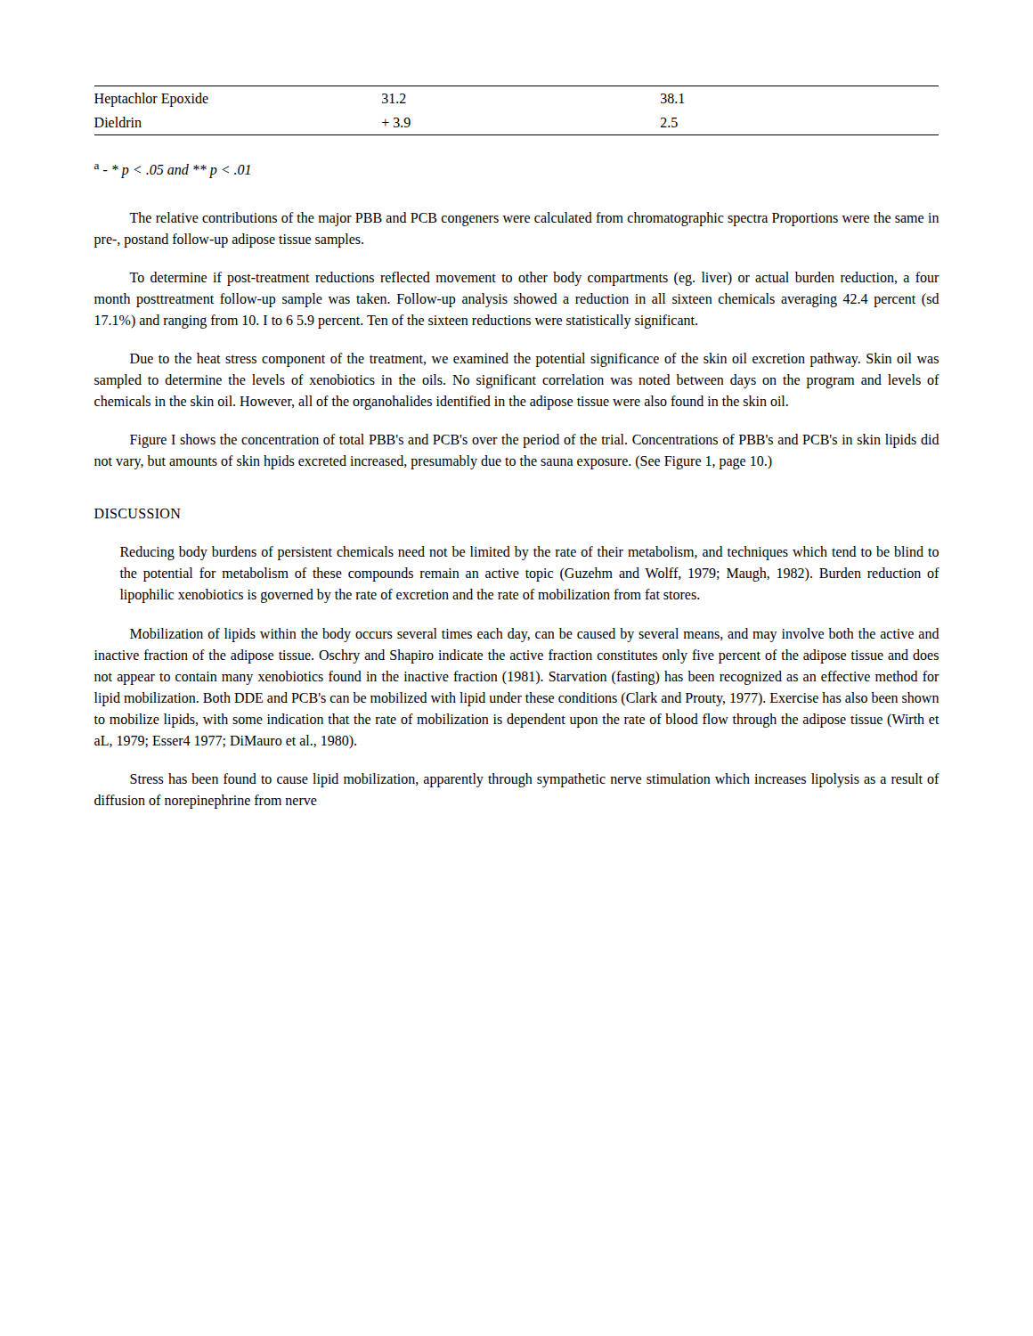| Heptachlor Epoxide | 31.2 | 38.1 |
| Dieldrin | + 3.9 | 2.5 |
a - * p < .05 and ** p < .01
The relative contributions of the major PBB and PCB congeners were calculated from chromatographic spectra Proportions were the same in pre-, postand follow-up adipose tissue samples.
To determine if post-treatment reductions reflected movement to other body compartments (eg. liver) or actual burden reduction, a four month posttreatment follow-up sample was taken. Follow-up analysis showed a reduction in all sixteen chemicals averaging 42.4 percent (sd 17.1%) and ranging from 10. I to 6 5.9 percent. Ten of the sixteen reductions were statistically significant.
Due to the heat stress component of the treatment, we examined the potential significance of the skin oil excretion pathway. Skin oil was sampled to determine the levels of xenobiotics in the oils. No significant correlation was noted between days on the program and levels of chemicals in the skin oil. However, all of the organohalides identified in the adipose tissue were also found in the skin oil.
Figure I shows the concentration of total PBB's and PCB's over the period of the trial. Concentrations of PBB's and PCB's in skin lipids did not vary, but amounts of skin hpids excreted increased, presumably due to the sauna exposure. (See Figure 1, page 10.)
DISCUSSION
Reducing body burdens of persistent chemicals need not be limited by the rate of their metabolism, and techniques which tend to be blind to the potential for metabolism of these compounds remain an active topic (Guzehm and Wolff, 1979; Maugh, 1982). Burden reduction of lipophilic xenobiotics is governed by the rate of excretion and the rate of mobilization from fat stores.
Mobilization of lipids within the body occurs several times each day, can be caused by several means, and may involve both the active and inactive fraction of the adipose tissue. Oschry and Shapiro indicate the active fraction constitutes only five percent of the adipose tissue and does not appear to contain many xenobiotics found in the inactive fraction (1981). Starvation (fasting) has been recognized as an effective method for lipid mobilization. Both DDE and PCB's can be mobilized with lipid under these conditions (Clark and Prouty, 1977). Exercise has also been shown to mobilize lipids, with some indication that the rate of mobilization is dependent upon the rate of blood flow through the adipose tissue (Wirth et aL, 1979; Esser4 1977; DiMauro et al., 1980).
Stress has been found to cause lipid mobilization, apparently through sympathetic nerve stimulation which increases lipolysis as a result of diffusion of norepinephrine from nerve